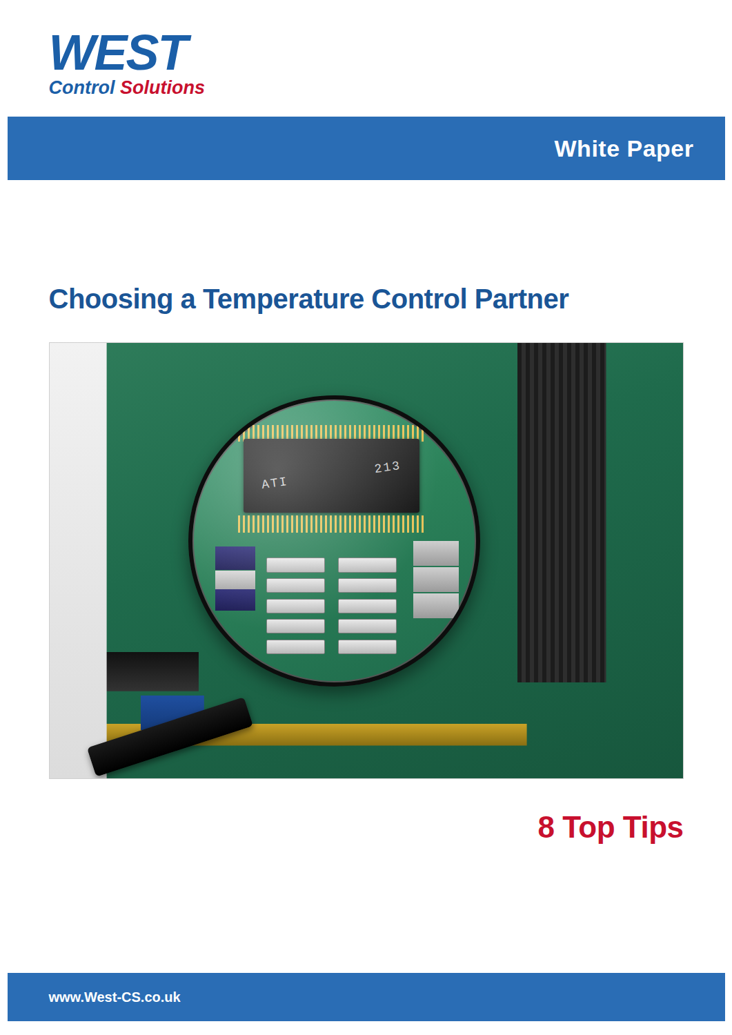WEST Control Solutions
White Paper
Choosing a Temperature Control Partner
ATI 213
8 Top Tips
www.West-CS.co.uk